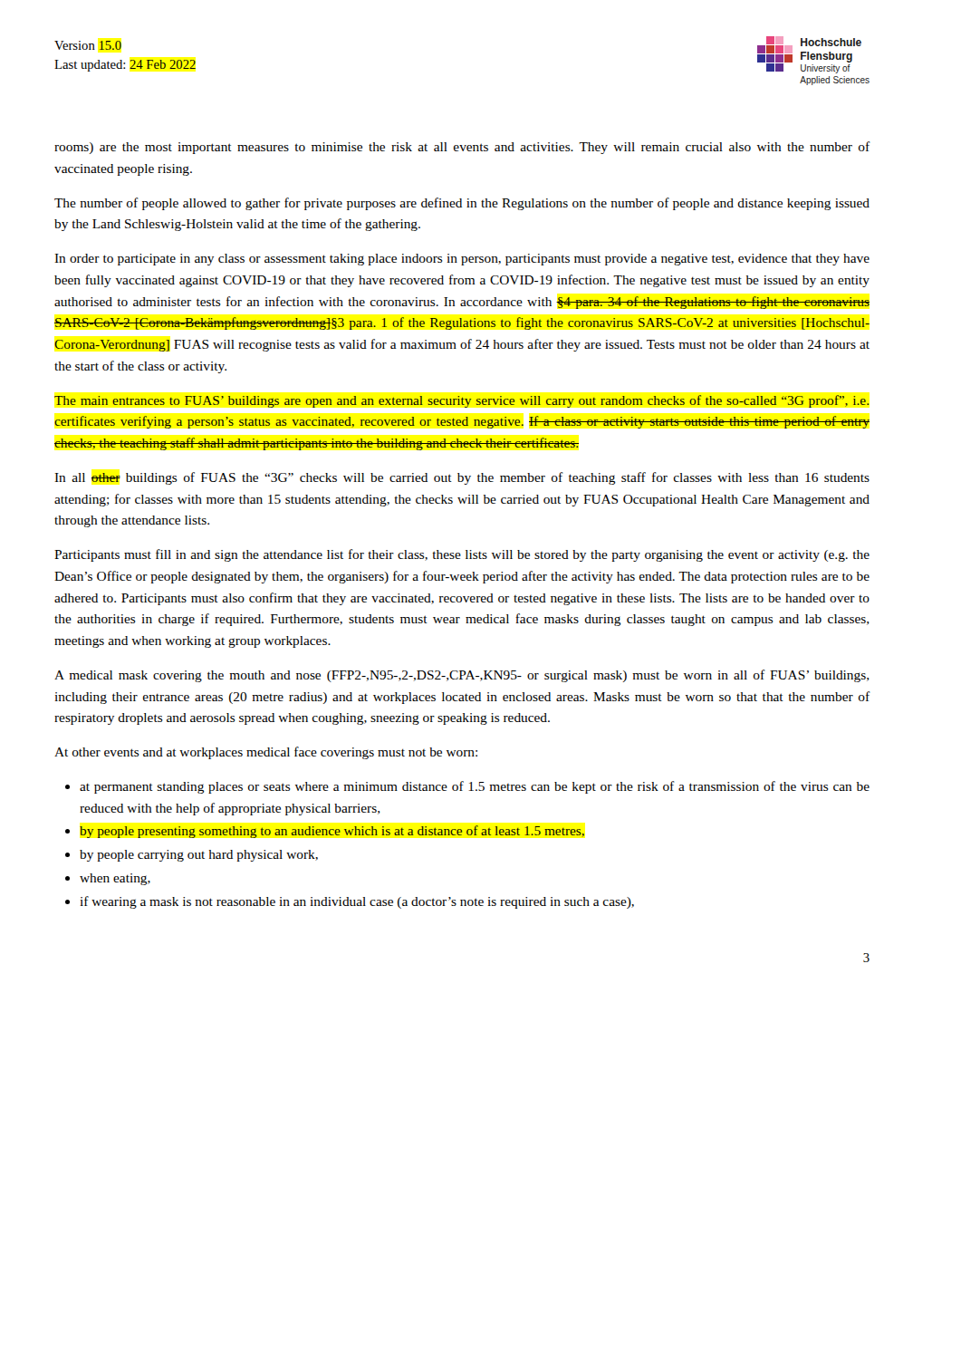Version 15.0
Last updated: 24 Feb 2022
Hochschule
Flensburg
University of
Applied Sciences
rooms) are the most important measures to minimise the risk at all events and activities. They will remain crucial also with the number of vaccinated people rising.
The number of people allowed to gather for private purposes are defined in the Regulations on the number of people and distance keeping issued by the Land Schleswig-Holstein valid at the time of the gathering.
In order to participate in any class or assessment taking place indoors in person, participants must provide a negative test, evidence that they have been fully vaccinated against COVID-19 or that they have recovered from a COVID-19 infection. The negative test must be issued by an entity authorised to administer tests for an infection with the coronavirus. In accordance with §4 para. 34 of the Regulations to fight the coronavirus SARS-CoV-2 [Corona-Bekämpfungsverordnung]§3 para. 1 of the Regulations to fight the coronavirus SARS-CoV-2 at universities [Hochschul-Corona-Verordnung] FUAS will recognise tests as valid for a maximum of 24 hours after they are issued. Tests must not be older than 24 hours at the start of the class or activity.
The main entrances to FUAS’ buildings are open and an external security service will carry out random checks of the so-called “3G proof”, i.e. certificates verifying a person’s status as vaccinated, recovered or tested negative. If a class or activity starts outside this time period of entry checks, the teaching staff shall admit participants into the building and check their certificates.
In all other buildings of FUAS the “3G” checks will be carried out by the member of teaching staff for classes with less than 16 students attending; for classes with more than 15 students attending, the checks will be carried out by FUAS Occupational Health Care Management and through the attendance lists.
Participants must fill in and sign the attendance list for their class, these lists will be stored by the party organising the event or activity (e.g. the Dean’s Office or people designated by them, the organisers) for a four-week period after the activity has ended. The data protection rules are to be adhered to. Participants must also confirm that they are vaccinated, recovered or tested negative in these lists. The lists are to be handed over to the authorities in charge if required. Furthermore, students must wear medical face masks during classes taught on campus and lab classes, meetings and when working at group workplaces.
A medical mask covering the mouth and nose (FFP2-,N95-,2-,DS2-,CPA-,KN95- or surgical mask) must be worn in all of FUAS’ buildings, including their entrance areas (20 metre radius) and at workplaces located in enclosed areas. Masks must be worn so that that the number of respiratory droplets and aerosols spread when coughing, sneezing or speaking is reduced.
At other events and at workplaces medical face coverings must not be worn:
at permanent standing places or seats where a minimum distance of 1.5 metres can be kept or the risk of a transmission of the virus can be reduced with the help of appropriate physical barriers,
by people presenting something to an audience which is at a distance of at least 1.5 metres,
by people carrying out hard physical work,
when eating,
if wearing a mask is not reasonable in an individual case (a doctor’s note is required in such a case),
3